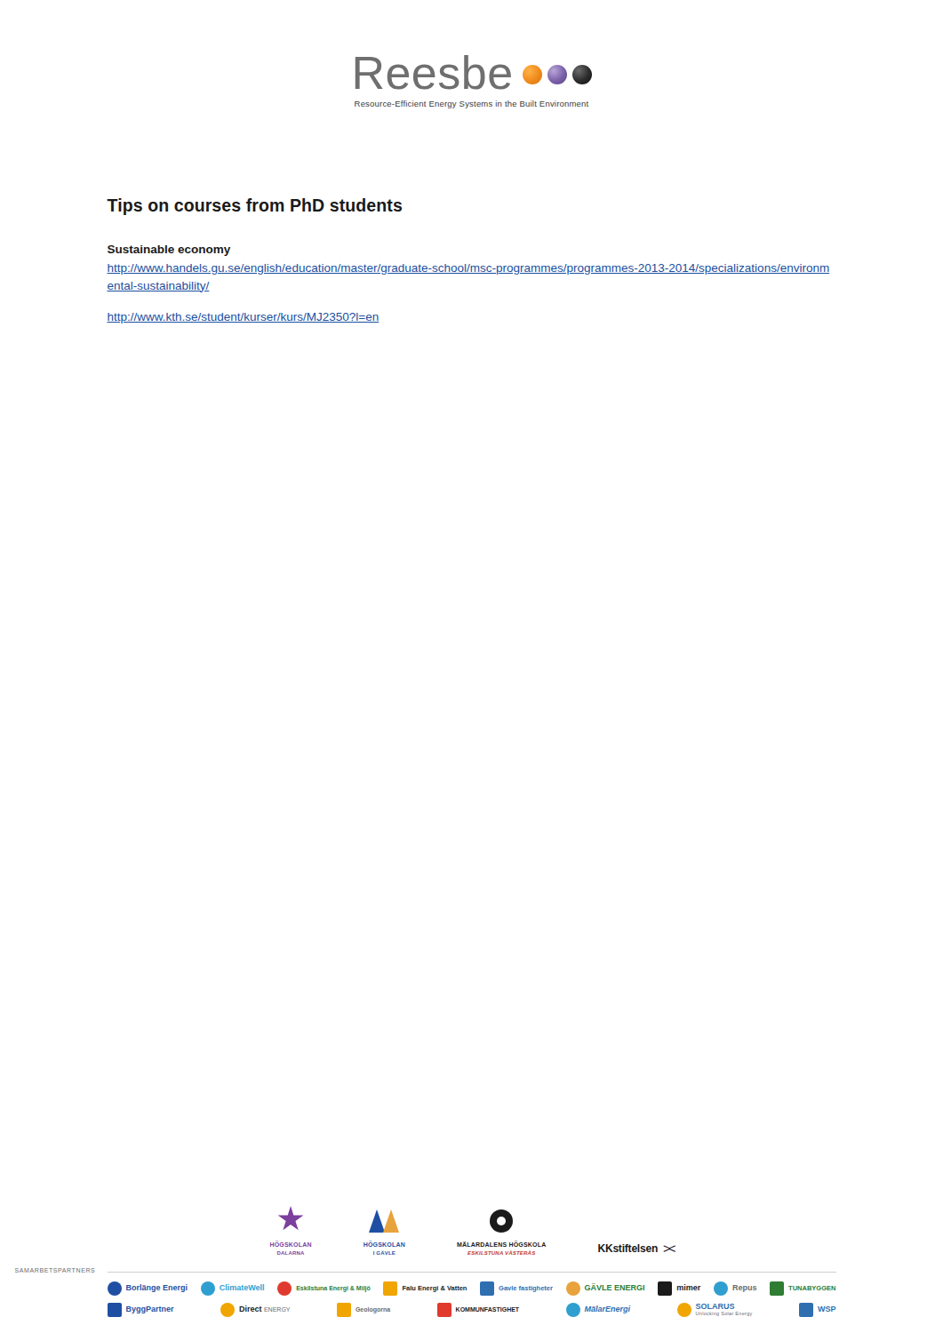Reesbe
Resource-Efficient Energy Systems in the Built Environment
Tips on courses from PhD students
Sustainable economy
http://www.handels.gu.se/english/education/master/graduate-school/msc-programmes/programmes-2013-2014/specializations/environmental-sustainability/
http://www.kth.se/student/kurser/kurs/MJ2350?l=en
HögskolanDalarna
Högskolani Gävle
Mälardalens HögskolaEskilstuna Västerås
KKstiftelsen ><
Samarbetspartners
Borlänge Energi ClimateWell Eskilstuna Energi & Miljö Falu Energi & Vatten Gavle fastigheter GÄVLE ENERGI mimer Repus TUNABYGGEN
ByggPartner Direct ENERGY Geologorna KOMMUNFASTIGHET MälarEnergi SOLARUS Unlocking Solar Energy WSP